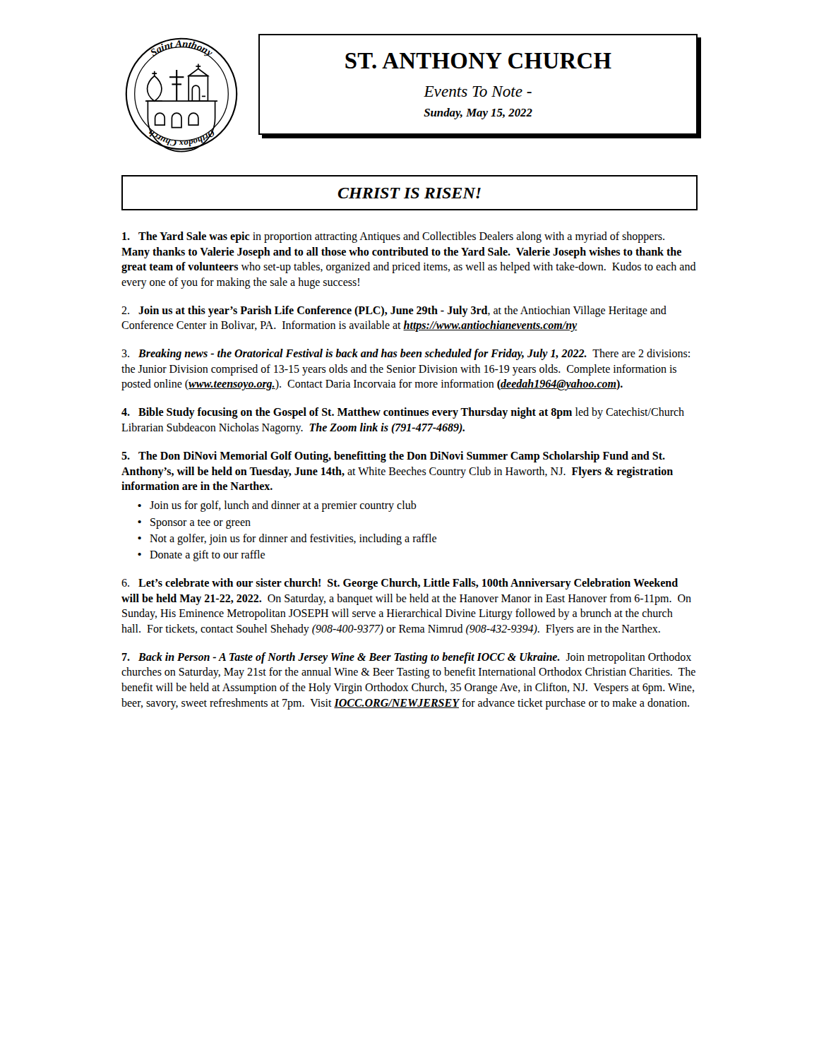Saint Anthony Orthodox Church
ST. ANTHONY CHURCH
Events To Note -
Sunday, May 15, 2022
CHRIST IS RISEN!
The Yard Sale was epic in proportion attracting Antiques and Collectibles Dealers along with a myriad of shoppers. Many thanks to Valerie Joseph and to all those who contributed to the Yard Sale. Valerie Joseph wishes to thank the great team of volunteers who set-up tables, organized and priced items, as well as helped with take-down. Kudos to each and every one of you for making the sale a huge success!
Join us at this year’s Parish Life Conference (PLC), June 29th - July 3rd, at the Antiochian Village Heritage and Conference Center in Bolivar, PA. Information is available at https://www.antiochianevents.com/ny
Breaking news - the Oratorical Festival is back and has been scheduled for Friday, July 1, 2022. There are 2 divisions: the Junior Division comprised of 13-15 years olds and the Senior Division with 16-19 years olds. Complete information is posted online (www.teensoyo.org.). Contact Daria Incorvaia for more information (deedah1964@yahoo.com).
Bible Study focusing on the Gospel of St. Matthew continues every Thursday night at 8pm led by Catechist/Church Librarian Subdeacon Nicholas Nagorny. The Zoom link is (791-477-4689).
The Don DiNovi Memorial Golf Outing, benefitting the Don DiNovi Summer Camp Scholarship Fund and St. Anthony’s, will be held on Tuesday, June 14th, at White Beeches Country Club in Haworth, NJ. Flyers & registration information are in the Narthex.
Join us for golf, lunch and dinner at a premier country club
Sponsor a tee or green
Not a golfer, join us for dinner and festivities, including a raffle
Donate a gift to our raffle
Let’s celebrate with our sister church! St. George Church, Little Falls, 100th Anniversary Celebration Weekend will be held May 21-22, 2022. On Saturday, a banquet will be held at the Hanover Manor in East Hanover from 6-11pm. On Sunday, His Eminence Metropolitan JOSEPH will serve a Hierarchical Divine Liturgy followed by a brunch at the church hall. For tickets, contact Souhel Shehady (908-400-9377) or Rema Nimrud (908-432-9394). Flyers are in the Narthex.
Back in Person - A Taste of North Jersey Wine & Beer Tasting to benefit IOCC & Ukraine. Join metropolitan Orthodox churches on Saturday, May 21st for the annual Wine & Beer Tasting to benefit International Orthodox Christian Charities. The benefit will be held at Assumption of the Holy Virgin Orthodox Church, 35 Orange Ave, in Clifton, NJ. Vespers at 6pm. Wine, beer, savory, sweet refreshments at 7pm. Visit IOCC.ORG/NEWJERSEY for advance ticket purchase or to make a donation.